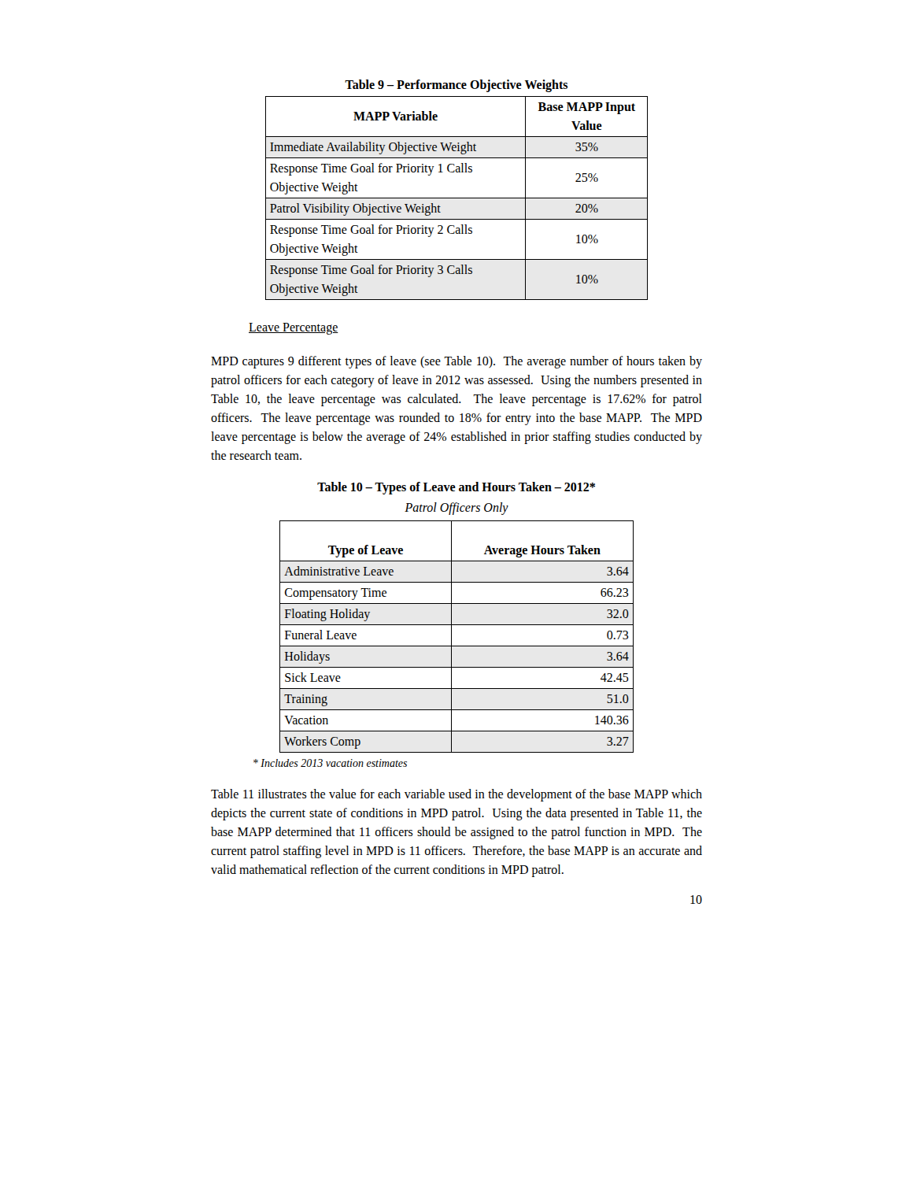Table 9 – Performance Objective Weights
| MAPP Variable | Base MAPP Input Value |
| --- | --- |
| Immediate Availability Objective Weight | 35% |
| Response Time Goal for Priority 1 Calls Objective Weight | 25% |
| Patrol Visibility Objective Weight | 20% |
| Response Time Goal for Priority 2 Calls Objective Weight | 10% |
| Response Time Goal for Priority 3 Calls Objective Weight | 10% |
Leave Percentage
MPD captures 9 different types of leave (see Table 10). The average number of hours taken by patrol officers for each category of leave in 2012 was assessed. Using the numbers presented in Table 10, the leave percentage was calculated. The leave percentage is 17.62% for patrol officers. The leave percentage was rounded to 18% for entry into the base MAPP. The MPD leave percentage is below the average of 24% established in prior staffing studies conducted by the research team.
Table 10 – Types of Leave and Hours Taken – 2012*
Patrol Officers Only
| Type of Leave | Average Hours Taken |
| --- | --- |
| Administrative Leave | 3.64 |
| Compensatory Time | 66.23 |
| Floating Holiday | 32.0 |
| Funeral Leave | 0.73 |
| Holidays | 3.64 |
| Sick Leave | 42.45 |
| Training | 51.0 |
| Vacation | 140.36 |
| Workers Comp | 3.27 |
* Includes 2013 vacation estimates
Table 11 illustrates the value for each variable used in the development of the base MAPP which depicts the current state of conditions in MPD patrol. Using the data presented in Table 11, the base MAPP determined that 11 officers should be assigned to the patrol function in MPD. The current patrol staffing level in MPD is 11 officers. Therefore, the base MAPP is an accurate and valid mathematical reflection of the current conditions in MPD patrol.
10